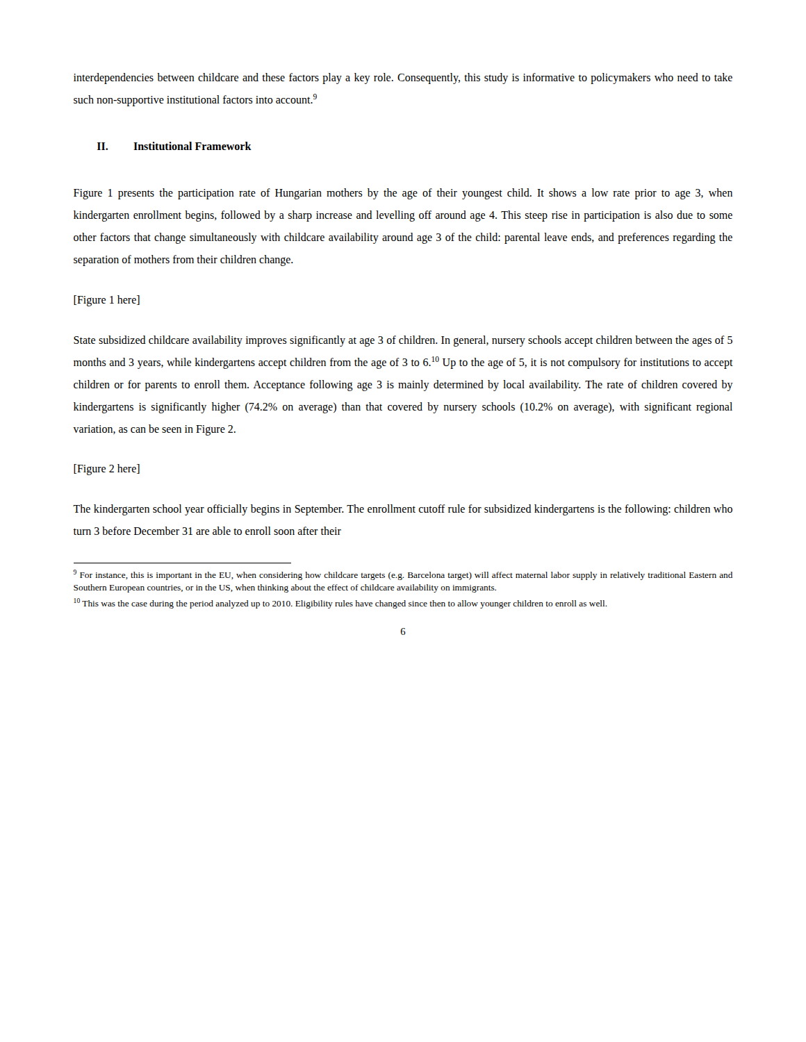interdependencies between childcare and these factors play a key role. Consequently, this study is informative to policymakers who need to take such non-supportive institutional factors into account.9
II. Institutional Framework
Figure 1 presents the participation rate of Hungarian mothers by the age of their youngest child. It shows a low rate prior to age 3, when kindergarten enrollment begins, followed by a sharp increase and levelling off around age 4. This steep rise in participation is also due to some other factors that change simultaneously with childcare availability around age 3 of the child: parental leave ends, and preferences regarding the separation of mothers from their children change.
[Figure 1 here]
State subsidized childcare availability improves significantly at age 3 of children. In general, nursery schools accept children between the ages of 5 months and 3 years, while kindergartens accept children from the age of 3 to 6.10 Up to the age of 5, it is not compulsory for institutions to accept children or for parents to enroll them. Acceptance following age 3 is mainly determined by local availability. The rate of children covered by kindergartens is significantly higher (74.2% on average) than that covered by nursery schools (10.2% on average), with significant regional variation, as can be seen in Figure 2.
[Figure 2 here]
The kindergarten school year officially begins in September. The enrollment cutoff rule for subsidized kindergartens is the following: children who turn 3 before December 31 are able to enroll soon after their
9 For instance, this is important in the EU, when considering how childcare targets (e.g. Barcelona target) will affect maternal labor supply in relatively traditional Eastern and Southern European countries, or in the US, when thinking about the effect of childcare availability on immigrants.
10 This was the case during the period analyzed up to 2010. Eligibility rules have changed since then to allow younger children to enroll as well.
6